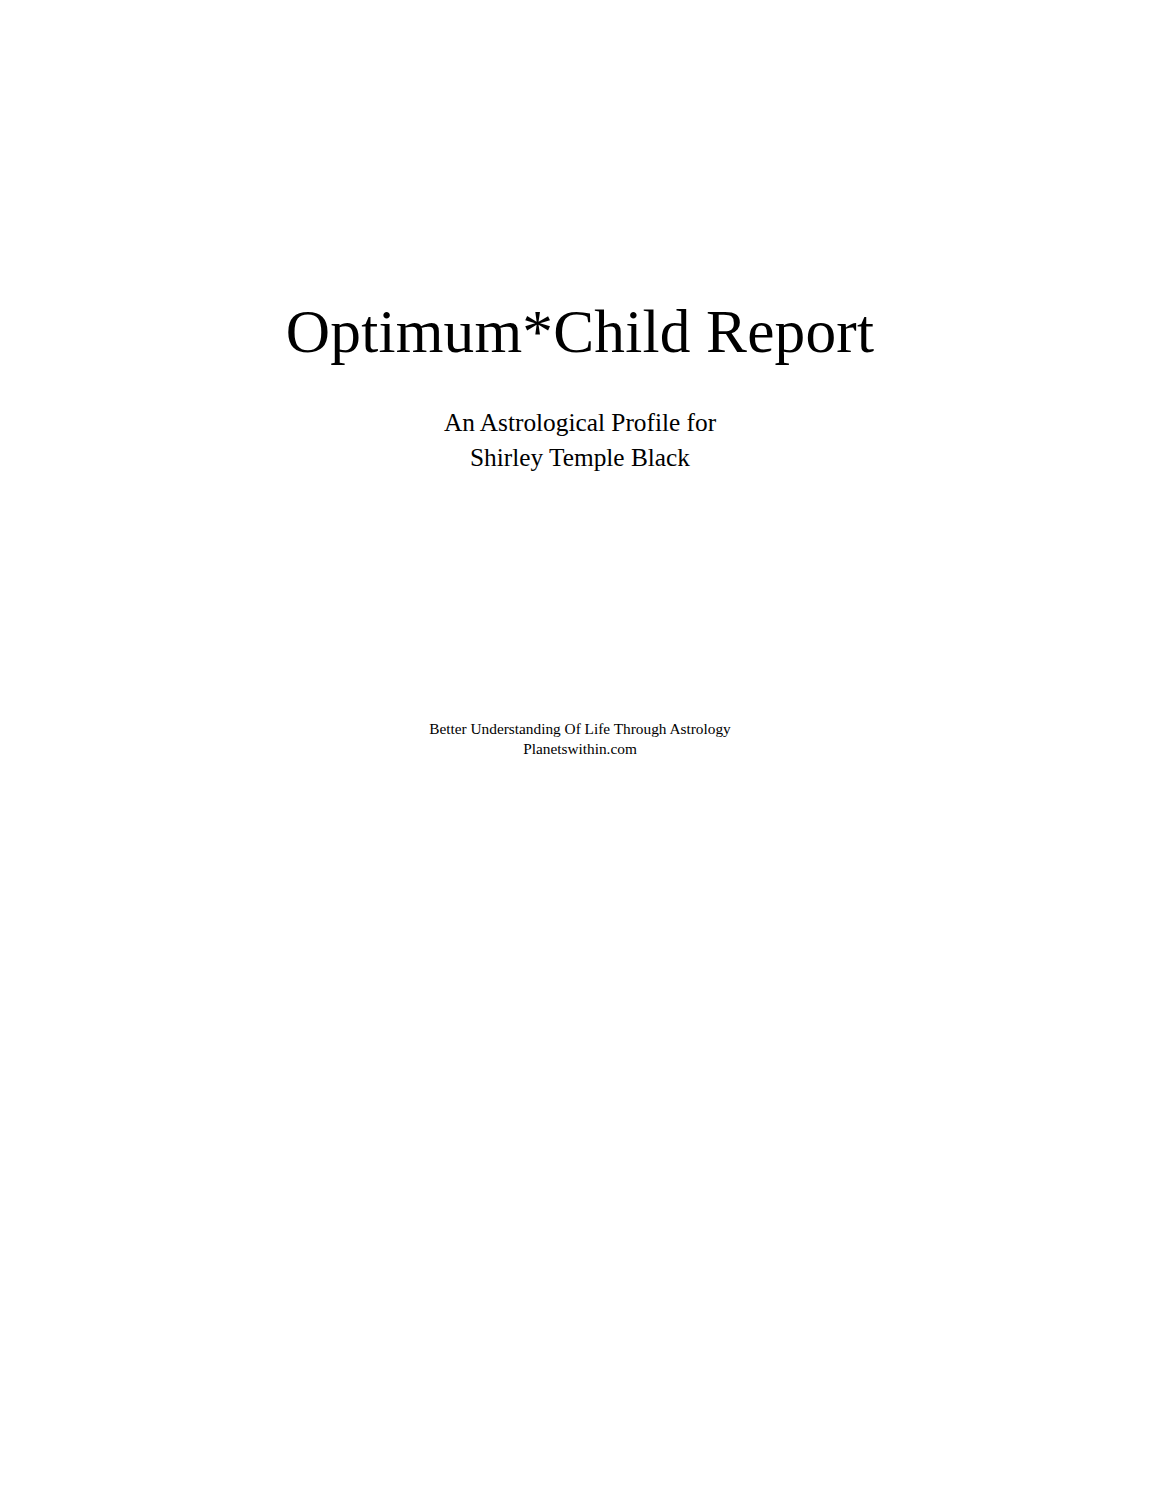Optimum*Child Report
An Astrological Profile for Shirley Temple Black
Better Understanding Of Life Through Astrology Planetswithin.com